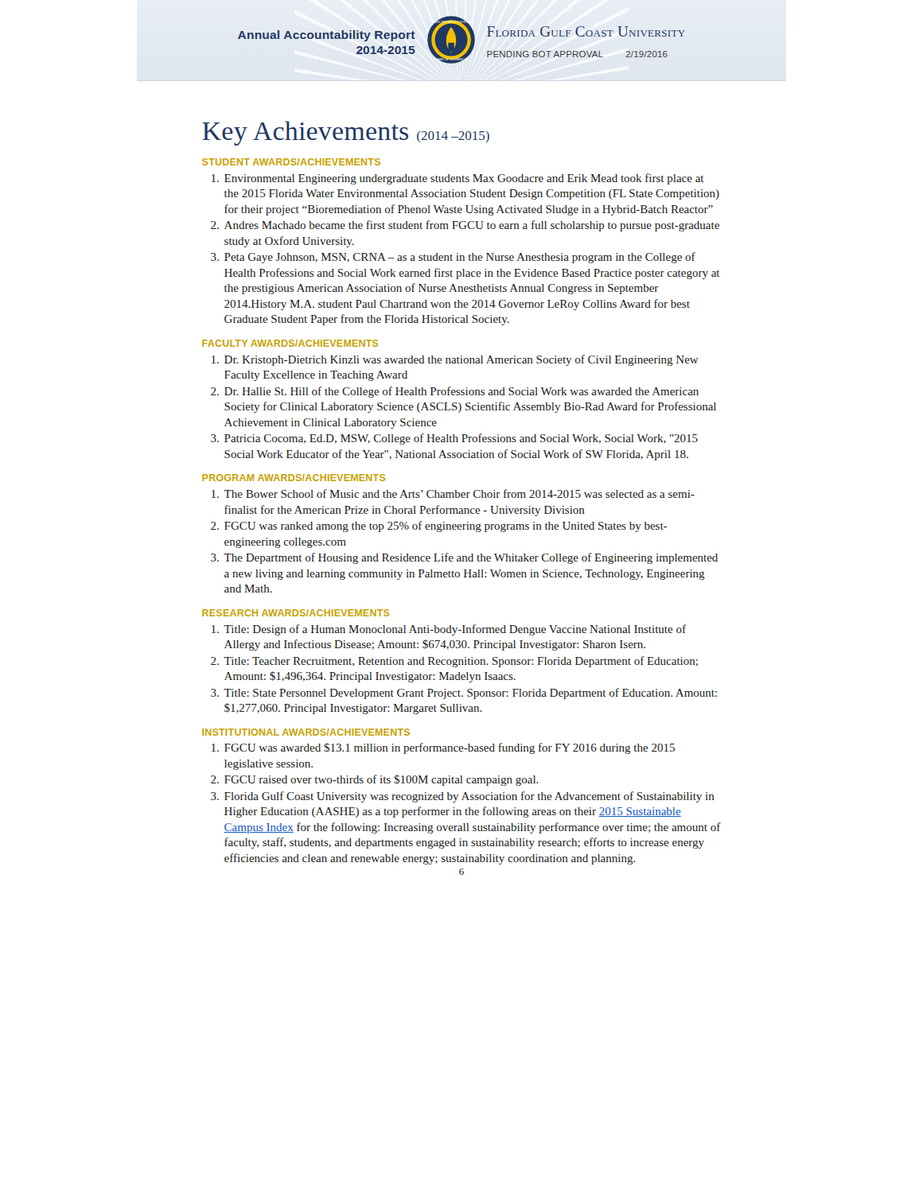Annual Accountability Report
2014-2015
STATE UNIVERSITY SYSTEM BOARD OF GOVERNORS
Florida Gulf Coast University
PENDING BOT APPROVAL 2/19/2016
Key Achievements (2014 –2015)
STUDENT AWARDS/ACHIEVEMENTS
Environmental Engineering undergraduate students Max Goodacre and Erik Mead took first place at the 2015 Florida Water Environmental Association Student Design Competition (FL State Competition) for their project “Bioremediation of Phenol Waste Using Activated Sludge in a Hybrid-Batch Reactor”
Andres Machado became the first student from FGCU to earn a full scholarship to pursue post-graduate study at Oxford University.
Peta Gaye Johnson, MSN, CRNA – as a student in the Nurse Anesthesia program in the College of Health Professions and Social Work earned first place in the Evidence Based Practice poster category at the prestigious American Association of Nurse Anesthetists Annual Congress in September 2014.History M.A. student Paul Chartrand won the 2014 Governor LeRoy Collins Award for best Graduate Student Paper from the Florida Historical Society.
FACULTY AWARDS/ACHIEVEMENTS
Dr. Kristoph-Dietrich Kinzli was awarded the national American Society of Civil Engineering New Faculty Excellence in Teaching Award
Dr. Hallie St. Hill of the College of Health Professions and Social Work was awarded the American Society for Clinical Laboratory Science (ASCLS) Scientific Assembly Bio-Rad Award for Professional Achievement in Clinical Laboratory Science
Patricia Cocoma, Ed.D, MSW, College of Health Professions and Social Work, Social Work, "2015 Social Work Educator of the Year", National Association of Social Work of SW Florida, April 18.
PROGRAM AWARDS/ACHIEVEMENTS
The Bower School of Music and the Arts’ Chamber Choir from 2014-2015 was selected as a semi-finalist for the American Prize in Choral Performance - University Division
FGCU was ranked among the top 25% of engineering programs in the United States by best-engineering colleges.com
The Department of Housing and Residence Life and the Whitaker College of Engineering implemented a new living and learning community in Palmetto Hall: Women in Science, Technology, Engineering and Math.
RESEARCH AWARDS/ACHIEVEMENTS
Title: Design of a Human Monoclonal Anti-body-Informed Dengue Vaccine National Institute of Allergy and Infectious Disease; Amount: $674,030. Principal Investigator: Sharon Isern.
Title: Teacher Recruitment, Retention and Recognition. Sponsor: Florida Department of Education; Amount: $1,496,364. Principal Investigator: Madelyn Isaacs.
Title: State Personnel Development Grant Project. Sponsor: Florida Department of Education. Amount: $1,277,060. Principal Investigator: Margaret Sullivan.
INSTITUTIONAL AWARDS/ACHIEVEMENTS
FGCU was awarded $13.1 million in performance-based funding for FY 2016 during the 2015 legislative session.
FGCU raised over two-thirds of its $100M capital campaign goal.
Florida Gulf Coast University was recognized by Association for the Advancement of Sustainability in Higher Education (AASHE) as a top performer in the following areas on their 2015 Sustainable Campus Index for the following: Increasing overall sustainability performance over time; the amount of faculty, staff, students, and departments engaged in sustainability research; efforts to increase energy efficiencies and clean and renewable energy; sustainability coordination and planning.
6